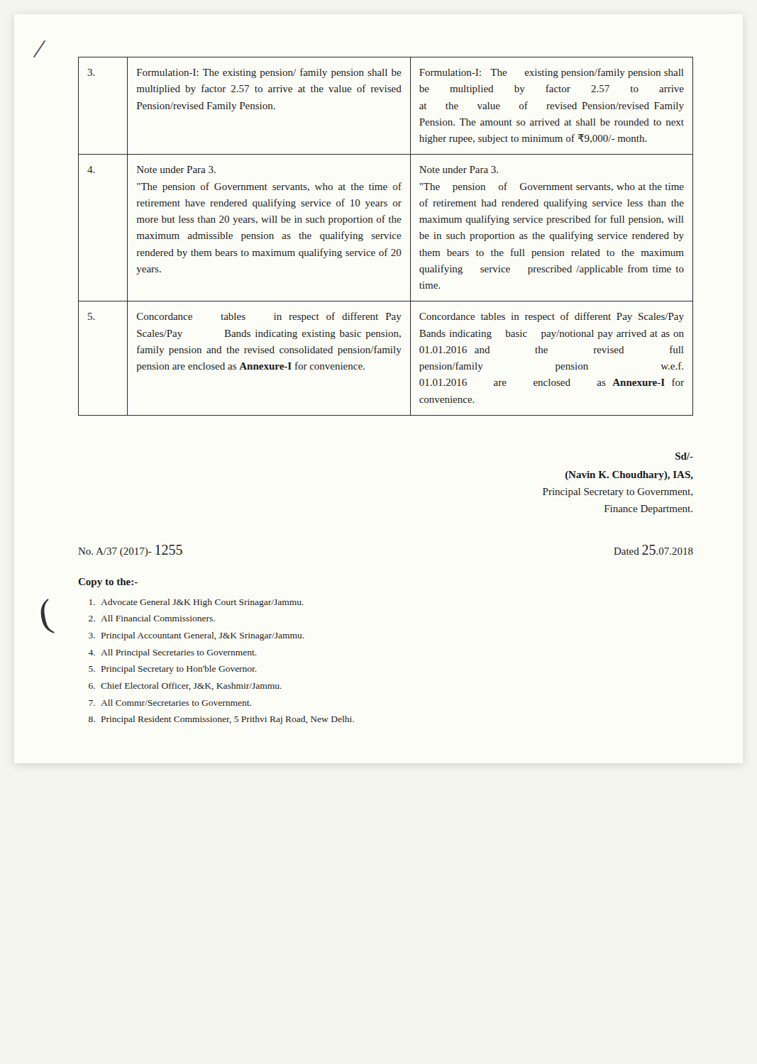/
| 3. | Formulation-I: The existing pension/ family pension shall be multiplied by factor 2.57 to arrive at the value of revised Pension/revised Family Pension. | Formulation-I: The existing pension/family pension shall be multiplied by factor 2.57 to arrive at the value of revised Pension/revised Family Pension. The amount so arrived at shall be rounded to next higher rupee, subject to minimum of ₹9,000/- month. |
| 4. | Note under Para 3. "The pension of Government servants, who at the time of retirement have rendered qualifying service of 10 years or more but less than 20 years, will be in such proportion of the maximum admissible pension as the qualifying service rendered by them bears to maximum qualifying service of 20 years. | Note under Para 3. "The pension of Government servants, who at the time of retirement had rendered qualifying service less than the maximum qualifying service prescribed for full pension, will be in such proportion as the qualifying service rendered by them bears to the full pension related to the maximum qualifying service prescribed /applicable from time to time. |
| 5. | Concordance tables in respect of different Pay Scales/Pay Bands indicating existing basic pension, family pension and the revised consolidated pension/family pension are enclosed as Annexure-I for convenience. | Concordance tables in respect of different Pay Scales/Pay Bands indicating basic pay/notional pay arrived at as on 01.01.2016 and the revised full pension/family pension w.e.f. 01.01.2016 are enclosed as Annexure-I for convenience. |
Sd/-
(Navin K. Choudhary), IAS,
Principal Secretary to Government,
Finance Department.
(
No. A/37 (2017)- 1255 Dated 25.07.2018
Copy to the:-
Advocate General J&K High Court Srinagar/Jammu.
All Financial Commissioners.
Principal Accountant General, J&K Srinagar/Jammu.
All Principal Secretaries to Government.
Principal Secretary to Hon'ble Governor.
Chief Electoral Officer, J&K, Kashmir/Jammu.
All Commr/Secretaries to Government.
Principal Resident Commissioner, 5 Prithvi Raj Road, New Delhi.